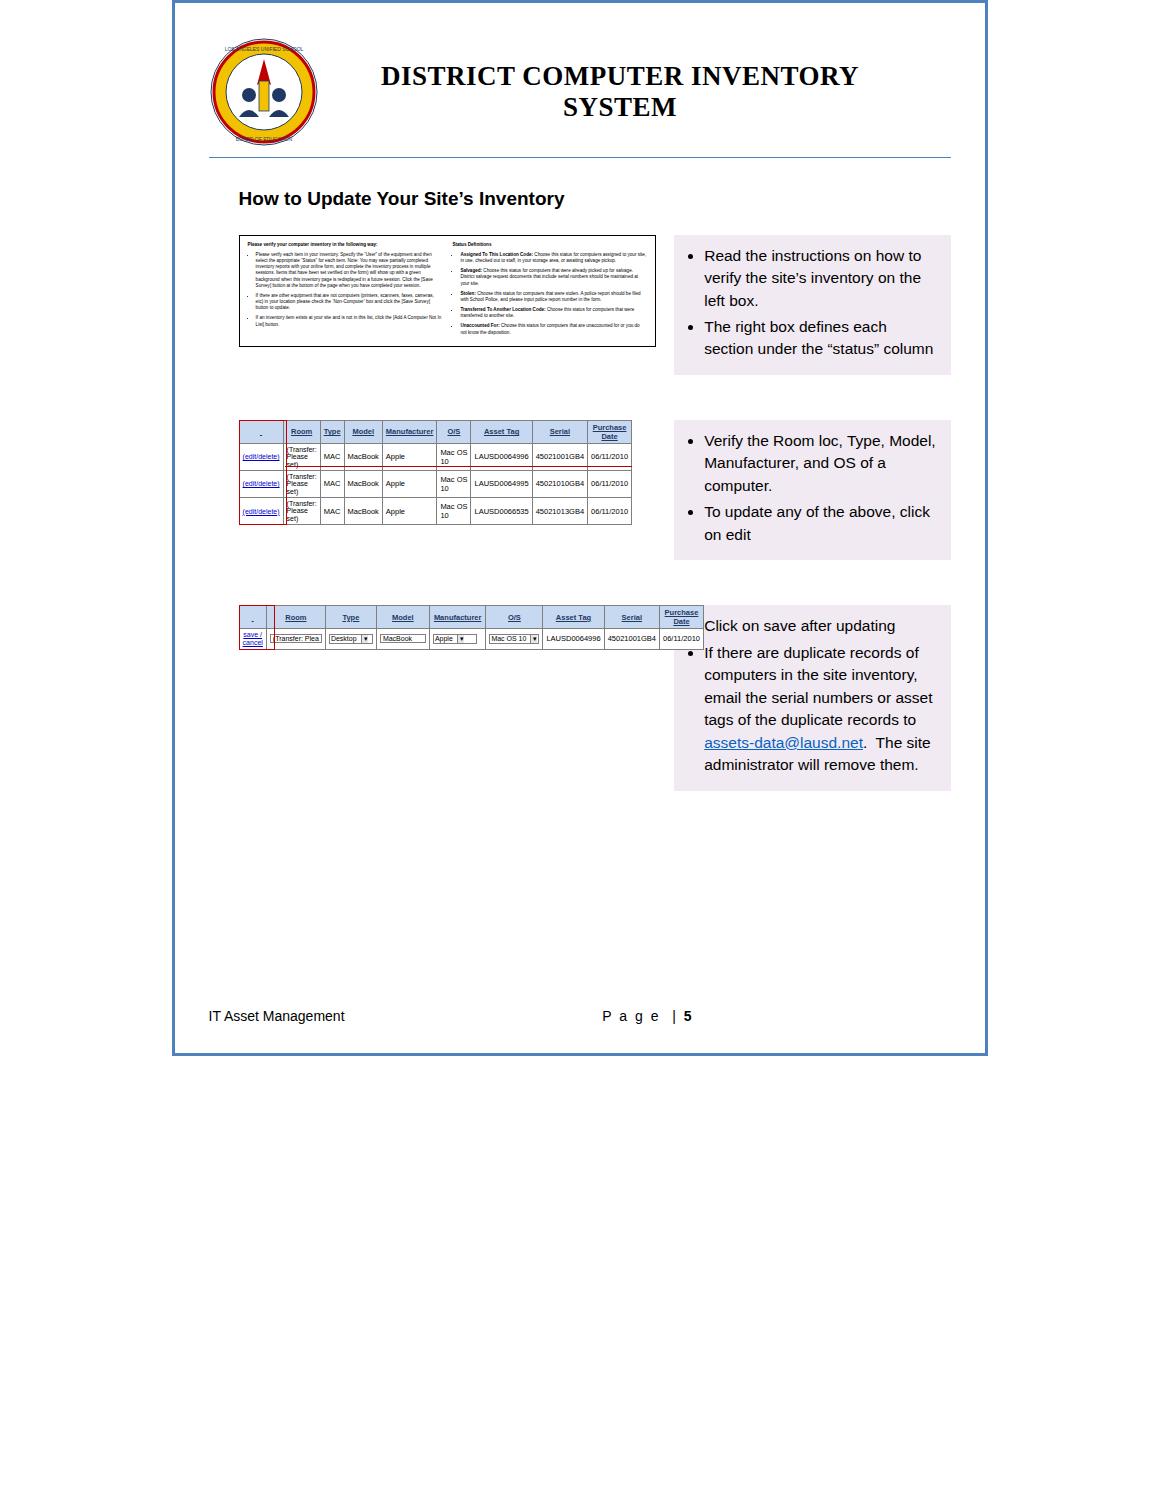LOS ANGELES UNIFIED SCHOOL BOARD OF EDUCATION
DISTRICT COMPUTER INVENTORY SYSTEM
How to Update Your Site’s Inventory
Please verify your computer inventory in the following way:
Please verify each item in your inventory. Specify the “User” of the equipment and then select the appropriate “Status” for each item. Note: You may save partially completed inventory reports with your online form, and complete the inventory process in multiple sessions. Items that have been set verified on the form) will show up with a green background when this inventory page is redisplayed in a future session. Click the [Save Survey] button at the bottom of the page when you have completed your session.
If there are other equipment that are not computers (printers, scanners, faxes, cameras, etc) in your location please check the ‘Non-Computer’ box and click the [Save Survey] button to update.
If an inventory item exists at your site and is not in this list, click the [Add A Computer Not In List] button.
Status Definitions
Assigned To This Location Code: Choose this status for computers assigned to your site, in use, checked out to staff, in your storage area, or awaiting salvage pickup.
Salvaged: Choose this status for computers that were already picked up for salvage. District salvage request documents that include serial numbers should be maintained at your site.
Stolen: Choose this status for computers that were stolen. A police report should be filed with School Police, and please input police report number in the form.
Transferred To Another Location Code: Choose this status for computers that were transferred to another site.
Unaccounted For: Choose this status for computers that are unaccounted for or you do not know the disposition.
Read the instructions on how to verify the site’s inventory on the left box.
The right box defines each section under the “status” column
| | Room | Type | Model | Manufacturer | O/S | Asset Tag | Serial | Purchase Date |
| --- | --- | --- | --- | --- | --- | --- | --- | --- |
| (edit/delete) | (Transfer: Please set) | MAC | MacBook | Apple | Mac OS 10 | LAUSD0064996 | 45021001GB4 | 06/11/2010 |
| (edit/delete) | (Transfer: Please set) | MAC | MacBook | Apple | Mac OS 10 | LAUSD0064995 | 45021010GB4 | 06/11/2010 |
| (edit/delete) | (Transfer: Please set) | MAC | MacBook | Apple | Mac OS 10 | LAUSD0066535 | 45021013GB4 | 06/11/2010 |
Verify the Room loc, Type, Model, Manufacturer, and OS of a computer.
To update any of the above, click on edit
| | Room | Type | Model | Manufacturer | O/S | Asset Tag | Serial | Purchase Date |
| --- | --- | --- | --- | --- | --- | --- | --- | --- |
| save / cancel | (Transfer: Plea | Desktop ▾ | MacBook | Apple ▾ | Mac OS 10 ▾ | LAUSD0064996 | 45021001GB4 | 06/11/2010 |
Click on save after updating
If there are duplicate records of computers in the site inventory, email the serial numbers or asset tags of the duplicate records to assets-data@lausd.net. The site administrator will remove them.
IT Asset Management
P a g e | 5